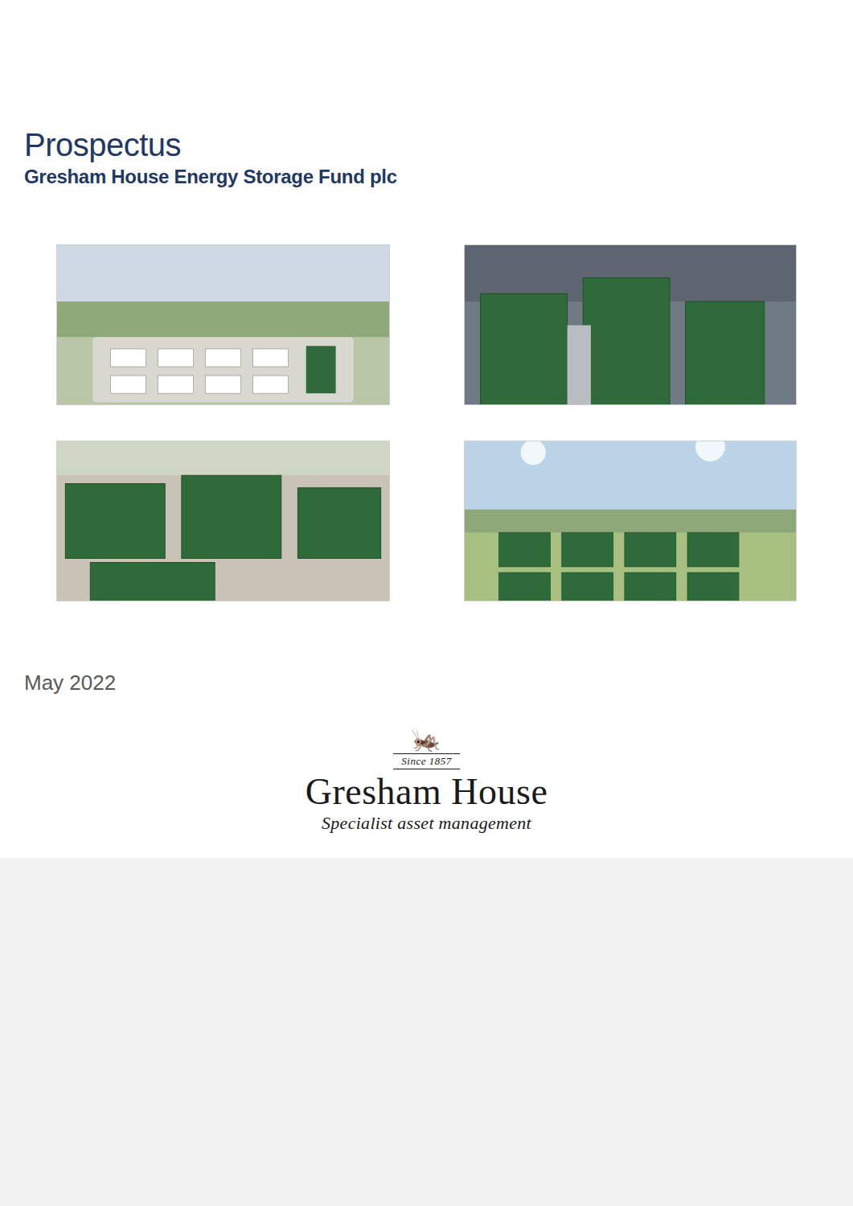Prospectus
Gresham House Energy Storage Fund plc
May 2022
🦗
Since 1857
Gresham House
Specialist asset management